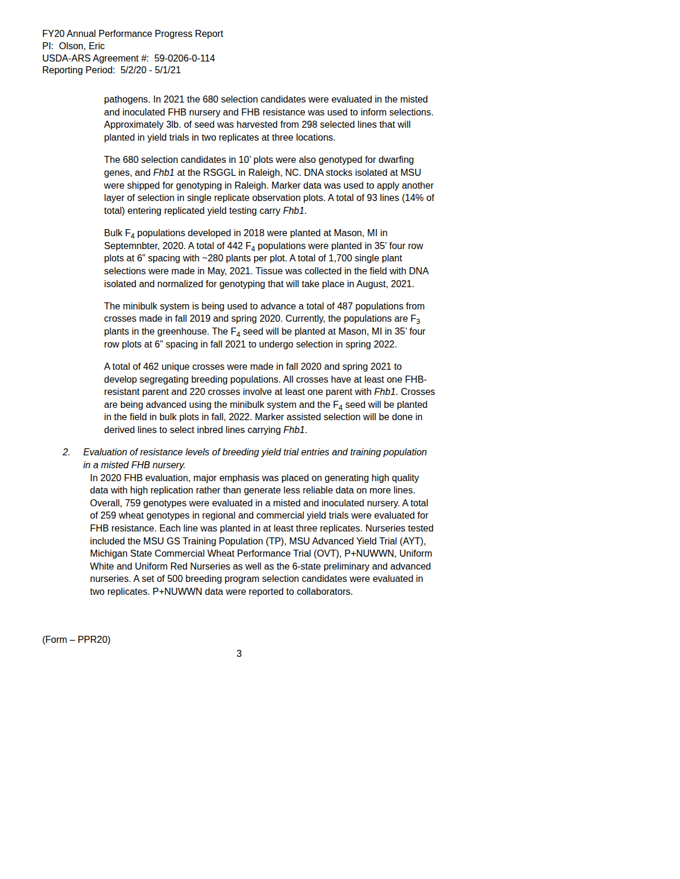FY20 Annual Performance Progress Report
PI: Olson, Eric
USDA-ARS Agreement #: 59-0206-0-114
Reporting Period: 5/2/20 - 5/1/21
pathogens. In 2021 the 680 selection candidates were evaluated in the misted and inoculated FHB nursery and FHB resistance was used to inform selections. Approximately 3lb. of seed was harvested from 298 selected lines that will planted in yield trials in two replicates at three locations.
The 680 selection candidates in 10’ plots were also genotyped for dwarfing genes, and Fhb1 at the RSGGL in Raleigh, NC. DNA stocks isolated at MSU were shipped for genotyping in Raleigh. Marker data was used to apply another layer of selection in single replicate observation plots. A total of 93 lines (14% of total) entering replicated yield testing carry Fhb1.
Bulk F4 populations developed in 2018 were planted at Mason, MI in Septemnbter, 2020. A total of 442 F4 populations were planted in 35’ four row plots at 6” spacing with ~280 plants per plot. A total of 1,700 single plant selections were made in May, 2021. Tissue was collected in the field with DNA isolated and normalized for genotyping that will take place in August, 2021.
The minibulk system is being used to advance a total of 487 populations from crosses made in fall 2019 and spring 2020. Currently, the populations are F3 plants in the greenhouse. The F4 seed will be planted at Mason, MI in 35’ four row plots at 6” spacing in fall 2021 to undergo selection in spring 2022.
A total of 462 unique crosses were made in fall 2020 and spring 2021 to develop segregating breeding populations. All crosses have at least one FHB-resistant parent and 220 crosses involve at least one parent with Fhb1. Crosses are being advanced using the minibulk system and the F4 seed will be planted in the field in bulk plots in fall, 2022. Marker assisted selection will be done in derived lines to select inbred lines carrying Fhb1.
Evaluation of resistance levels of breeding yield trial entries and training population in a misted FHB nursery.
In 2020 FHB evaluation, major emphasis was placed on generating high quality data with high replication rather than generate less reliable data on more lines. Overall, 759 genotypes were evaluated in a misted and inoculated nursery. A total of 259 wheat genotypes in regional and commercial yield trials were evaluated for FHB resistance. Each line was planted in at least three replicates. Nurseries tested included the MSU GS Training Population (TP), MSU Advanced Yield Trial (AYT), Michigan State Commercial Wheat Performance Trial (OVT), P+NUWWN, Uniform White and Uniform Red Nurseries as well as the 6-state preliminary and advanced nurseries. A set of 500 breeding program selection candidates were evaluated in two replicates. P+NUWWN data were reported to collaborators.
(Form – PPR20)
3